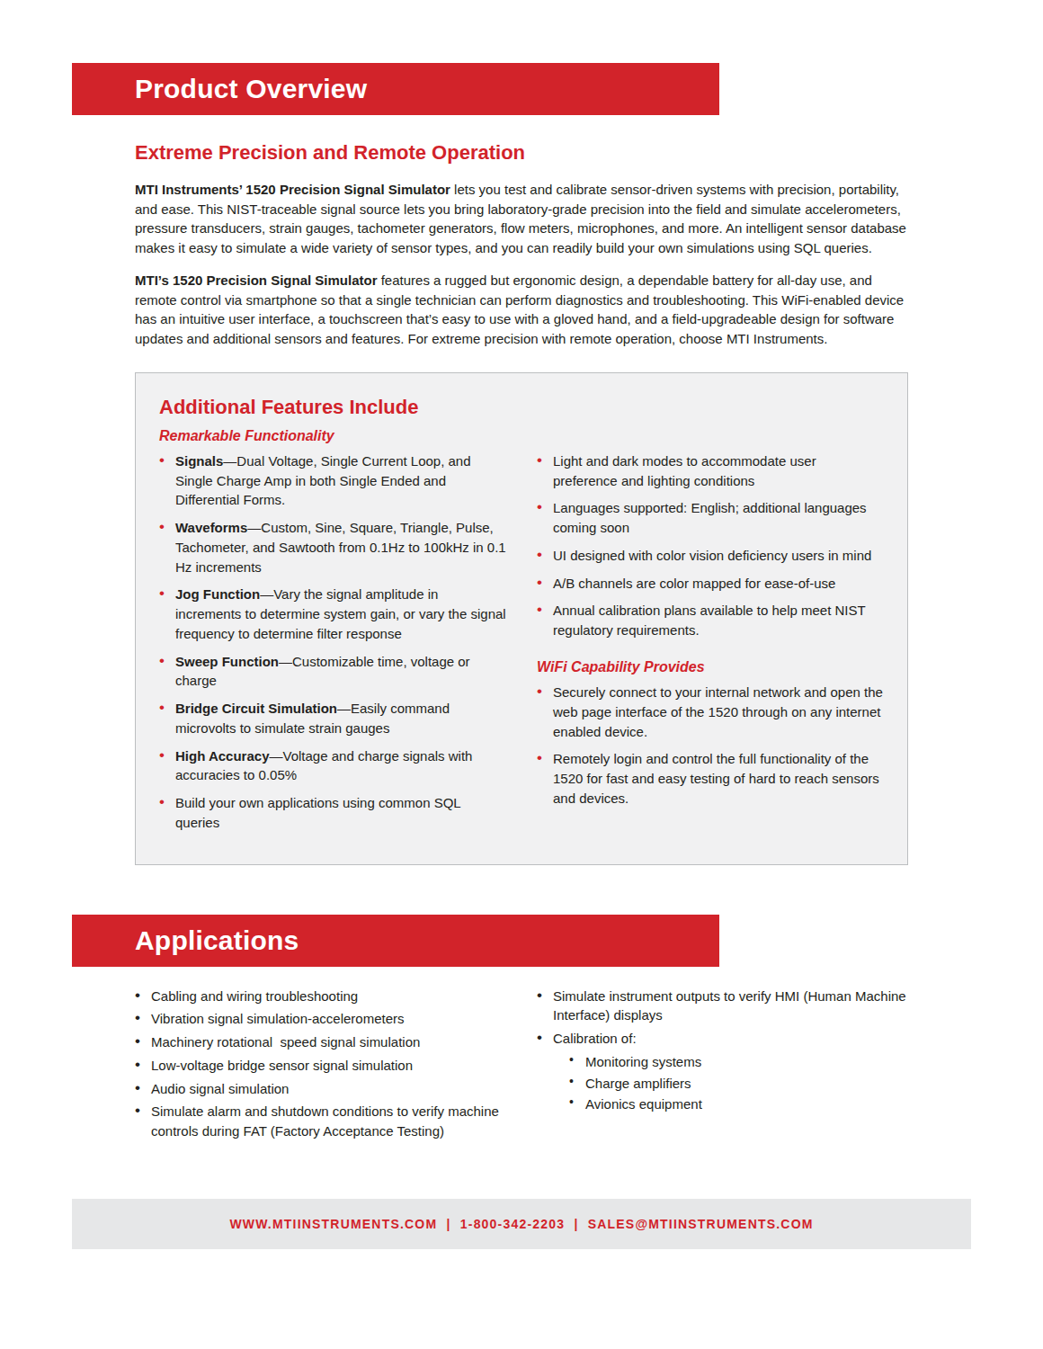Product Overview
Extreme Precision and Remote Operation
MTI Instruments’ 1520 Precision Signal Simulator lets you test and calibrate sensor-driven systems with precision, portability, and ease. This NIST-traceable signal source lets you bring laboratory-grade precision into the field and simulate accelerometers, pressure transducers, strain gauges, tachometer generators, flow meters, microphones, and more. An intelligent sensor database makes it easy to simulate a wide variety of sensor types, and you can readily build your own simulations using SQL queries.
MTI’s 1520 Precision Signal Simulator features a rugged but ergonomic design, a dependable battery for all-day use, and remote control via smartphone so that a single technician can perform diagnostics and troubleshooting. This WiFi-enabled device has an intuitive user interface, a touchscreen that’s easy to use with a gloved hand, and a field-upgradeable design for software updates and additional sensors and features. For extreme precision with remote operation, choose MTI Instruments.
Additional Features Include
Remarkable Functionality
Signals—Dual Voltage, Single Current Loop, and Single Charge Amp in both Single Ended and Differential Forms.
Waveforms—Custom, Sine, Square, Triangle, Pulse, Tachometer, and Sawtooth from 0.1Hz to 100kHz in 0.1 Hz increments
Jog Function—Vary the signal amplitude in increments to determine system gain, or vary the signal frequency to determine filter response
Sweep Function—Customizable time, voltage or charge
Bridge Circuit Simulation—Easily command microvolts to simulate strain gauges
High Accuracy—Voltage and charge signals with accuracies to 0.05%
Build your own applications using common SQL queries
Light and dark modes to accommodate user preference and lighting conditions
Languages supported: English; additional languages coming soon
UI designed with color vision deficiency users in mind
A/B channels are color mapped for ease-of-use
Annual calibration plans available to help meet NIST regulatory requirements.
WiFi Capability Provides
Securely connect to your internal network and open the web page interface of the 1520 through on any internet enabled device.
Remotely login and control the full functionality of the 1520 for fast and easy testing of hard to reach sensors and devices.
Applications
Cabling and wiring troubleshooting
Vibration signal simulation-accelerometers
Machinery rotational speed signal simulation
Low-voltage bridge sensor signal simulation
Audio signal simulation
Simulate alarm and shutdown conditions to verify machine controls during FAT (Factory Acceptance Testing)
Simulate instrument outputs to verify HMI (Human Machine Interface) displays
Calibration of:
Monitoring systems
Charge amplifiers
Avionics equipment
WWW.MTIINSTRUMENTS.COM | 1-800-342-2203 | SALES@MTIINSTRUMENTS.COM